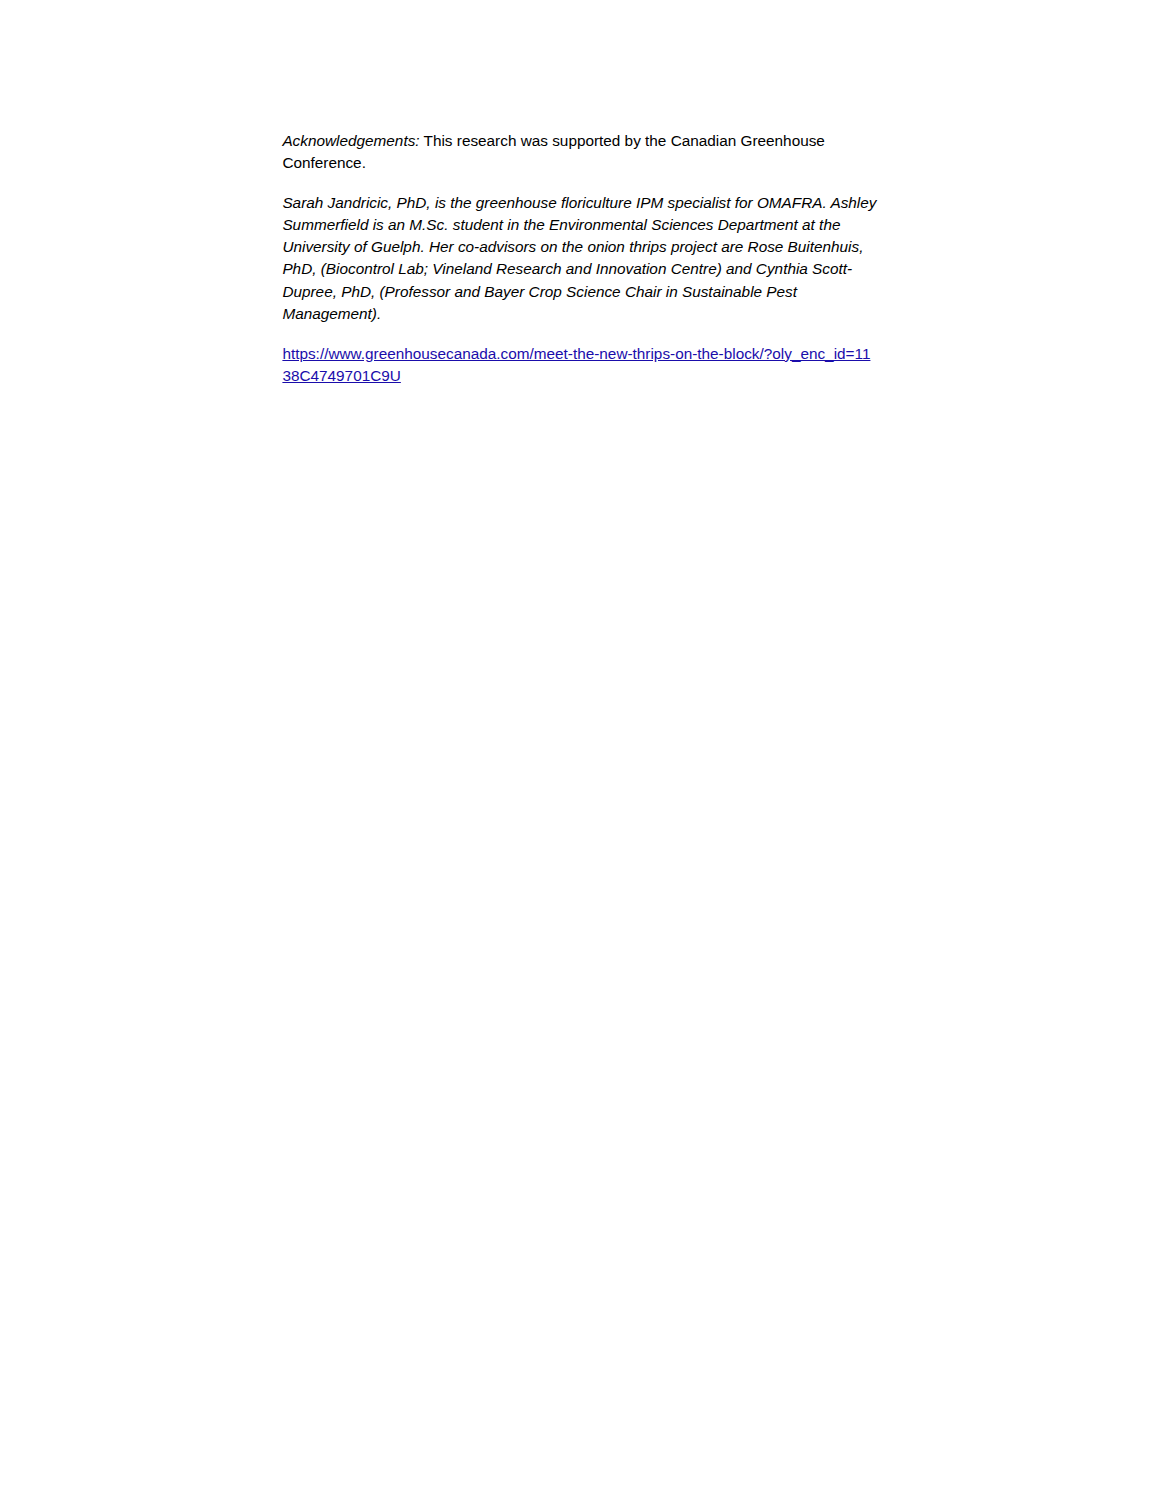Acknowledgements: This research was supported by the Canadian Greenhouse Conference.
Sarah Jandricic, PhD, is the greenhouse floriculture IPM specialist for OMAFRA. Ashley Summerfield is an M.Sc. student in the Environmental Sciences Department at the University of Guelph. Her co-advisors on the onion thrips project are Rose Buitenhuis, PhD, (Biocontrol Lab; Vineland Research and Innovation Centre) and Cynthia Scott-Dupree, PhD, (Professor and Bayer Crop Science Chair in Sustainable Pest Management).
https://www.greenhousecanada.com/meet-the-new-thrips-on-the-block/?oly_enc_id=1138C4749701C9U